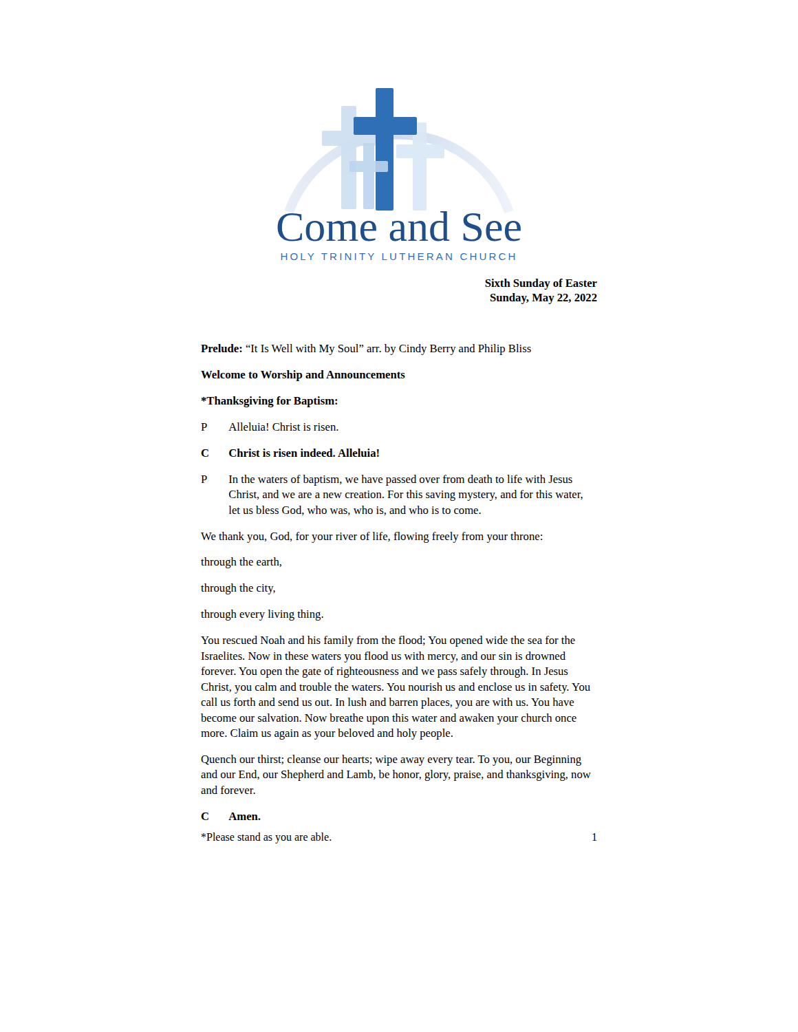Come and See HOLY TRINITY LUTHERAN CHURCH
Sixth Sunday of Easter
Sunday, May 22, 2022
Prelude: “It Is Well with My Soul” arr. by Cindy Berry and Philip Bliss
Welcome to Worship and Announcements
*Thanksgiving for Baptism:
P
Alleluia! Christ is risen.
C
Christ is risen indeed. Alleluia!
P
In the waters of baptism, we have passed over from death to life with Jesus Christ, and we are a new creation. For this saving mystery, and for this water, let us bless God, who was, who is, and who is to come.
We thank you, God, for your river of life, flowing freely from your throne:
through the earth,
through the city,
through every living thing.
You rescued Noah and his family from the flood; You opened wide the sea for the Israelites. Now in these waters you flood us with mercy, and our sin is drowned forever. You open the gate of righteousness and we pass safely through. In Jesus Christ, you calm and trouble the waters. You nourish us and enclose us in safety. You call us forth and send us out. In lush and barren places, you are with us. You have become our salvation. Now breathe upon this water and awaken your church once more. Claim us again as your beloved and holy people.
Quench our thirst; cleanse our hearts; wipe away every tear. To you, our Beginning and our End, our Shepherd and Lamb, be honor, glory, praise, and thanksgiving, now and forever.
C
Amen.
*Please stand as you are able. 1